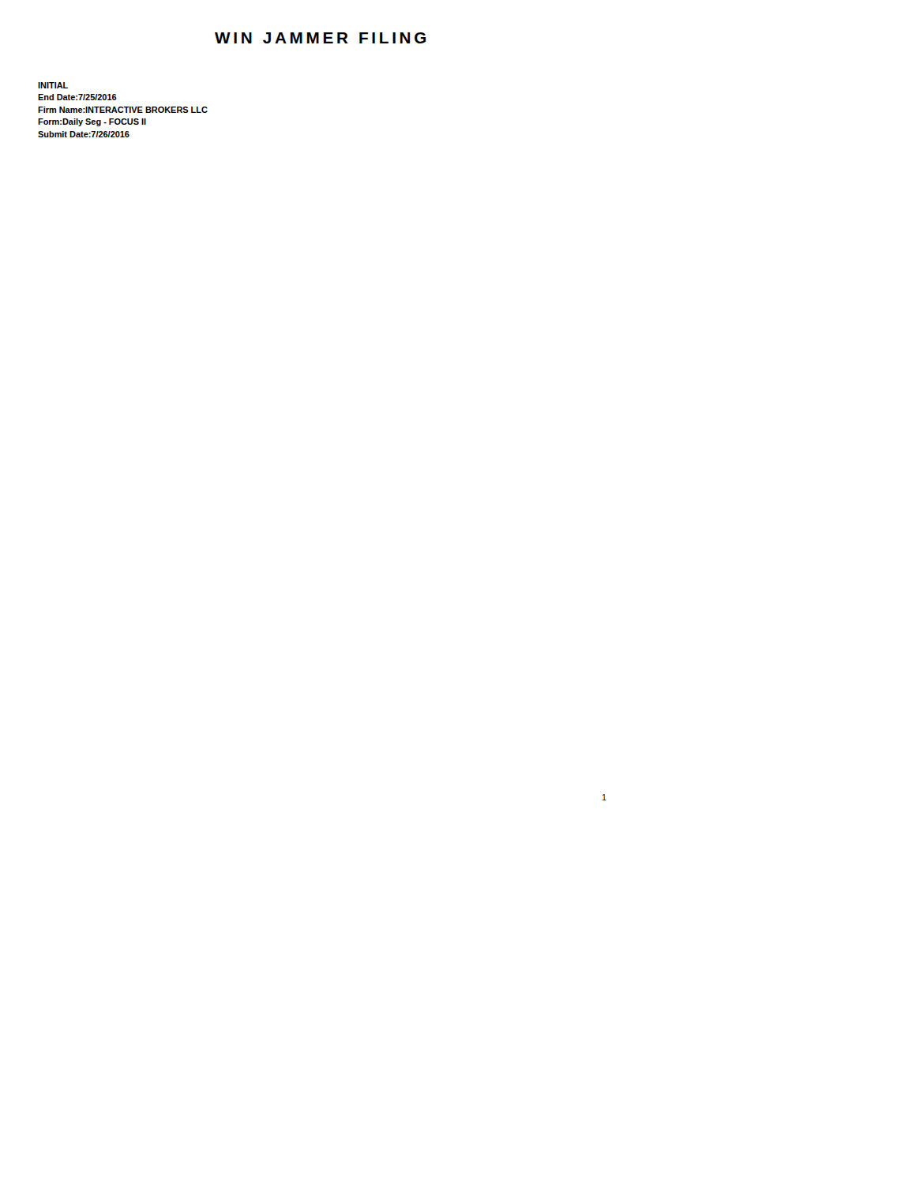WIN JAMMER FILING
INITIAL
End Date:7/25/2016
Firm Name:INTERACTIVE BROKERS LLC
Form:Daily Seg - FOCUS II
Submit Date:7/26/2016
1